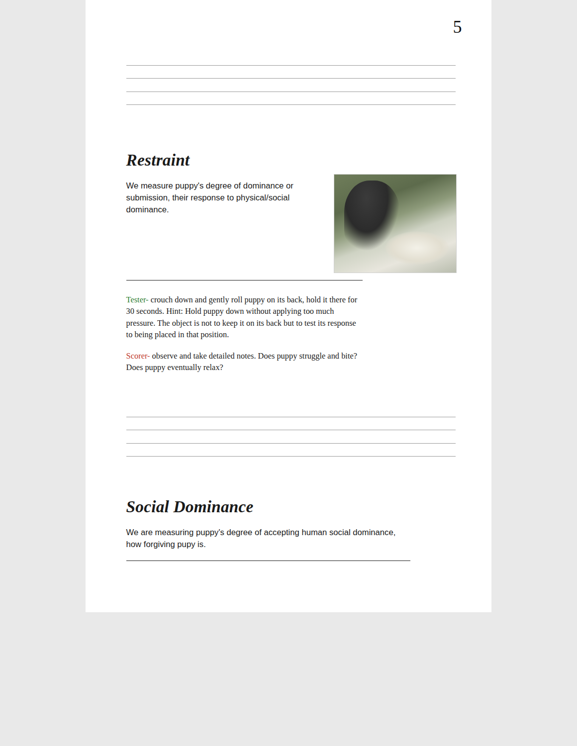5
Restraint
We measure puppy's degree of dominance or submission, their response to physical/social dominance.
Tester- crouch down and gently roll puppy on its back, hold it there for 30 seconds. Hint: Hold puppy down without applying too much pressure. The object is not to keep it on its back but to test its response to being placed in that position.
Scorer- observe and take detailed notes. Does puppy struggle and bite? Does puppy eventually relax?
Social Dominance
We are measuring puppy's degree of accepting human social dominance, how forgiving pupy is.